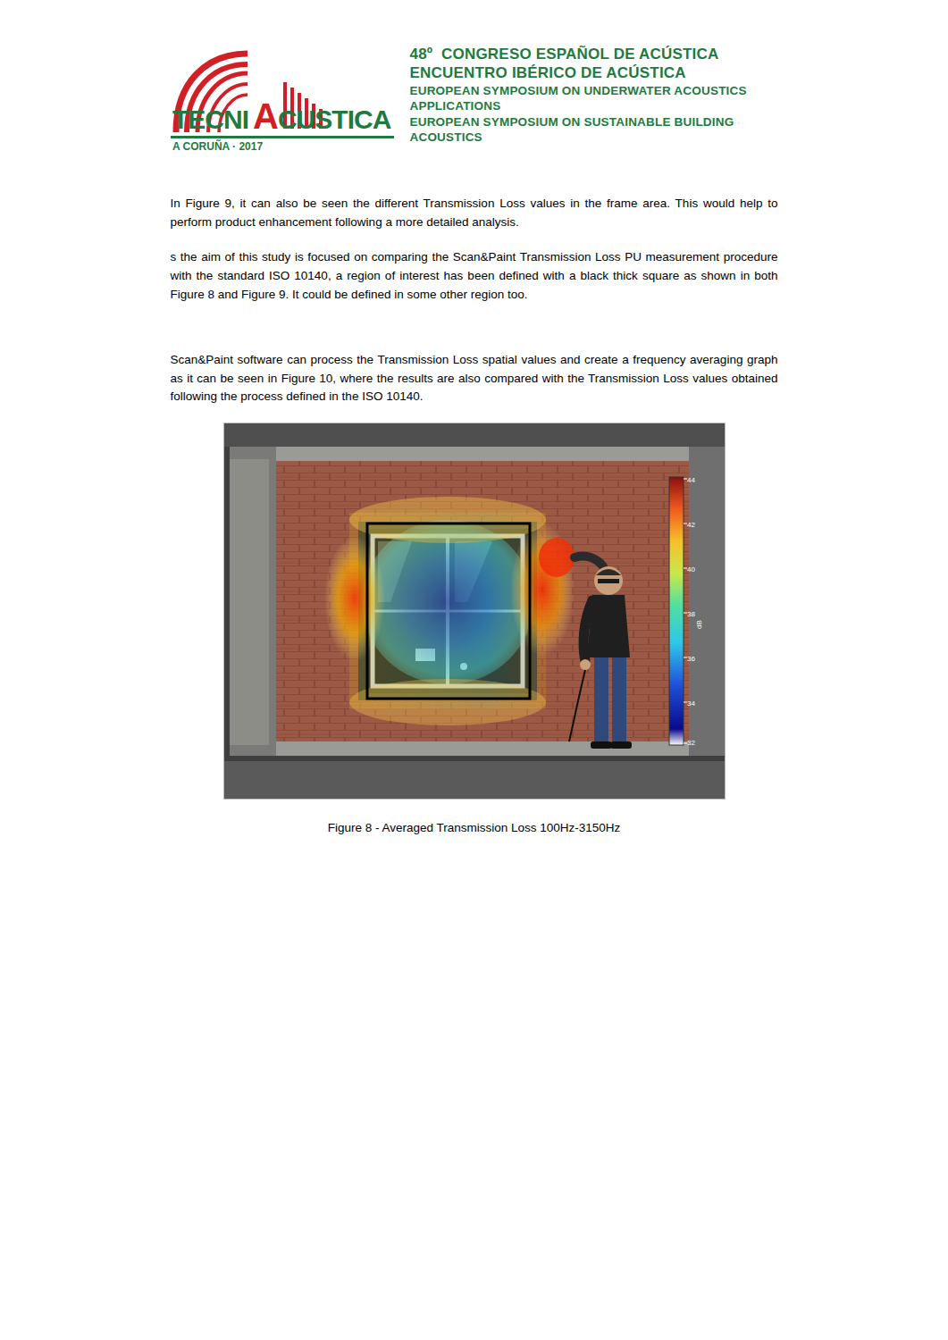TECNI A CUSTICA A CORUÑA · 2017
48º CONGRESO ESPAÑOL DE ACÚSTICA
ENCUENTRO IBÉRICO DE ACÚSTICA
EUROPEAN SYMPOSIUM ON UNDERWATER ACOUSTICS
APPLICATIONS
EUROPEAN SYMPOSIUM ON SUSTAINABLE BUILDING
ACOUSTICS
In Figure 9, it can also be seen the different Transmission Loss values in the frame area. This would help to perform product enhancement following a more detailed analysis.
s the aim of this study is focused on comparing the Scan&Paint Transmission Loss PU measurement procedure with the standard ISO 10140, a region of interest has been defined with a black thick square as shown in both Figure 8 and Figure 9. It could be defined in some other region too.
Scan&Paint software can process the Transmission Loss spatial values and create a frequency averaging graph as it can be seen in Figure 10, where the results are also compared with the Transmission Loss values obtained following the process defined in the ISO 10140.
44 42 40 38 36 34 32 dB
Figure 8 - Averaged Transmission Loss 100Hz-3150Hz